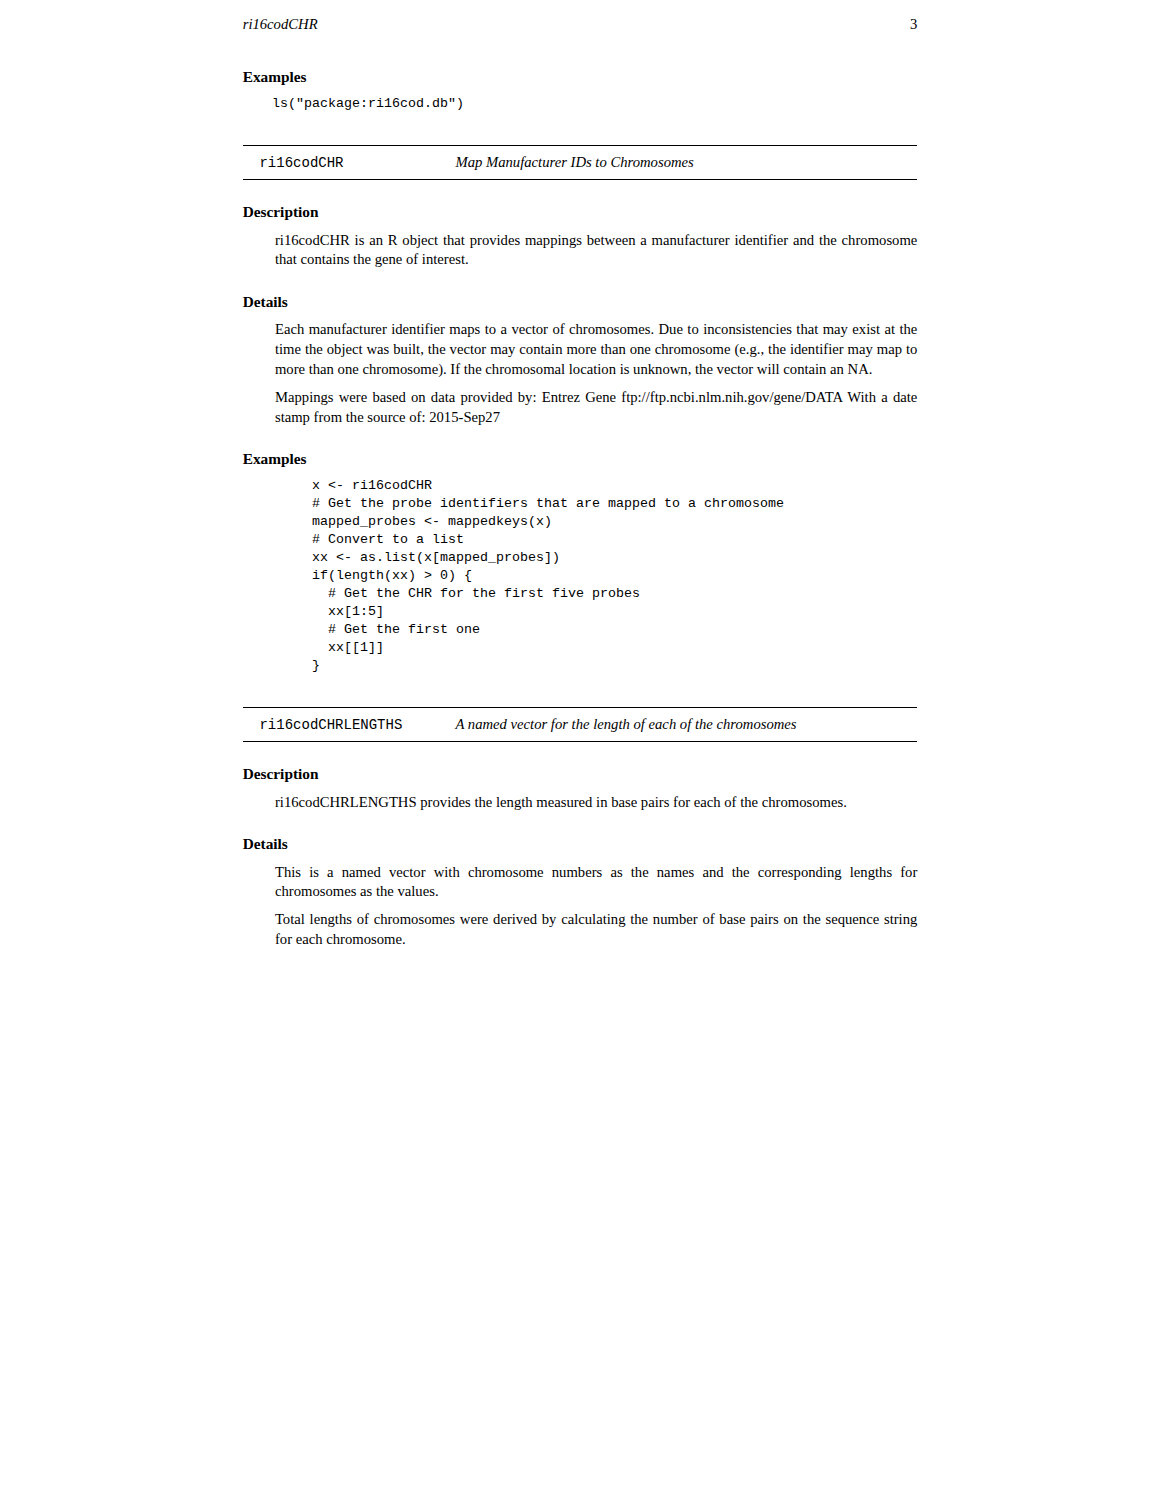ri16codCHR 3
Examples
ls("package:ri16cod.db")
ri16codCHR Map Manufacturer IDs to Chromosomes
Description
ri16codCHR is an R object that provides mappings between a manufacturer identifier and the chromosome that contains the gene of interest.
Details
Each manufacturer identifier maps to a vector of chromosomes. Due to inconsistencies that may exist at the time the object was built, the vector may contain more than one chromosome (e.g., the identifier may map to more than one chromosome). If the chromosomal location is unknown, the vector will contain an NA.
Mappings were based on data provided by: Entrez Gene ftp://ftp.ncbi.nlm.nih.gov/gene/DATA With a date stamp from the source of: 2015-Sep27
Examples
x <- ri16codCHR
# Get the probe identifiers that are mapped to a chromosome
mapped_probes <- mappedkeys(x)
# Convert to a list
xx <- as.list(x[mapped_probes])
if(length(xx) > 0) {
  # Get the CHR for the first five probes
  xx[1:5]
  # Get the first one
  xx[[1]]
}
ri16codCHRLENGTHS A named vector for the length of each of the chromosomes
Description
ri16codCHRLENGTHS provides the length measured in base pairs for each of the chromosomes.
Details
This is a named vector with chromosome numbers as the names and the corresponding lengths for chromosomes as the values.
Total lengths of chromosomes were derived by calculating the number of base pairs on the sequence string for each chromosome.